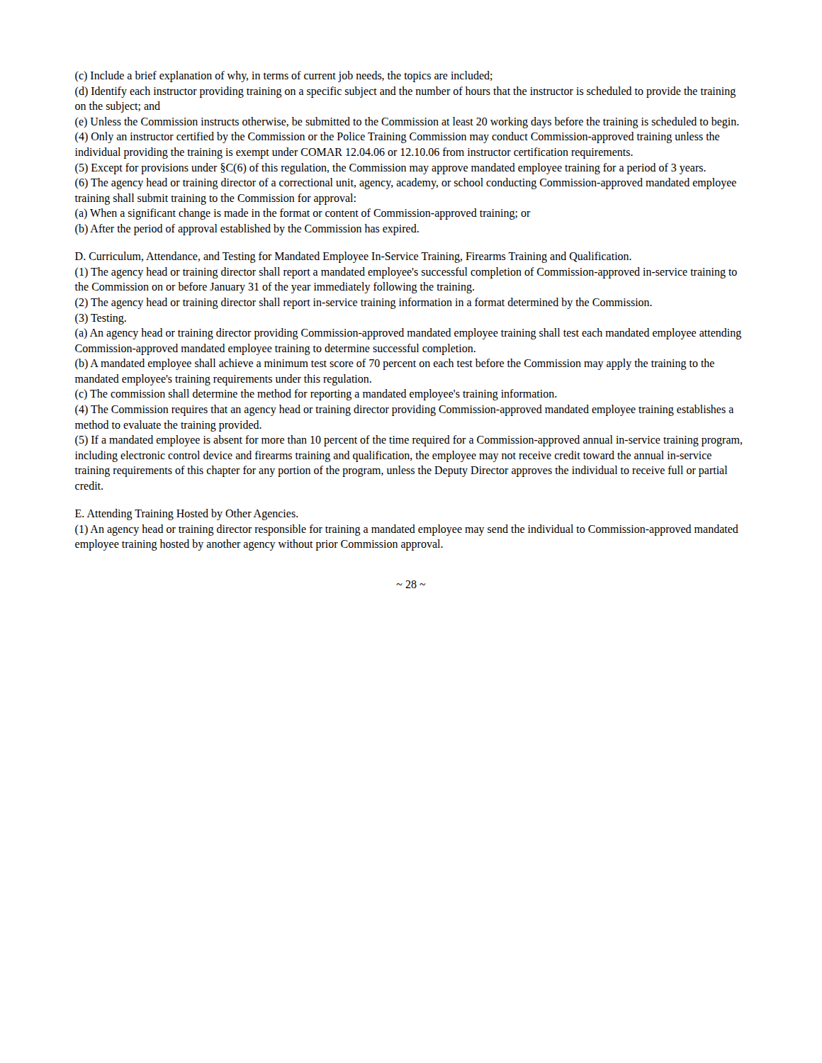(c) Include a brief explanation of why, in terms of current job needs, the topics are included;
(d) Identify each instructor providing training on a specific subject and the number of hours that the instructor is scheduled to provide the training on the subject; and
(e) Unless the Commission instructs otherwise, be submitted to the Commission at least 20 working days before the training is scheduled to begin.
(4) Only an instructor certified by the Commission or the Police Training Commission may conduct Commission-approved training unless the individual providing the training is exempt under COMAR 12.04.06 or 12.10.06 from instructor certification requirements.
(5) Except for provisions under §C(6) of this regulation, the Commission may approve mandated employee training for a period of 3 years.
(6) The agency head or training director of a correctional unit, agency, academy, or school conducting Commission-approved mandated employee training shall submit training to the Commission for approval:
(a) When a significant change is made in the format or content of Commission-approved training; or
(b) After the period of approval established by the Commission has expired.
D. Curriculum, Attendance, and Testing for Mandated Employee In-Service Training, Firearms Training and Qualification.
(1) The agency head or training director shall report a mandated employee's successful completion of Commission-approved in-service training to the Commission on or before January 31 of the year immediately following the training.
(2) The agency head or training director shall report in-service training information in a format determined by the Commission.
(3) Testing.
(a) An agency head or training director providing Commission-approved mandated employee training shall test each mandated employee attending Commission-approved mandated employee training to determine successful completion.
(b) A mandated employee shall achieve a minimum test score of 70 percent on each test before the Commission may apply the training to the mandated employee's training requirements under this regulation.
(c) The commission shall determine the method for reporting a mandated employee's training information.
(4) The Commission requires that an agency head or training director providing Commission-approved mandated employee training establishes a method to evaluate the training provided.
(5) If a mandated employee is absent for more than 10 percent of the time required for a Commission-approved annual in-service training program, including electronic control device and firearms training and qualification, the employee may not receive credit toward the annual in-service training requirements of this chapter for any portion of the program, unless the Deputy Director approves the individual to receive full or partial credit.
E. Attending Training Hosted by Other Agencies.
(1) An agency head or training director responsible for training a mandated employee may send the individual to Commission-approved mandated employee training hosted by another agency without prior Commission approval.
~ 28 ~